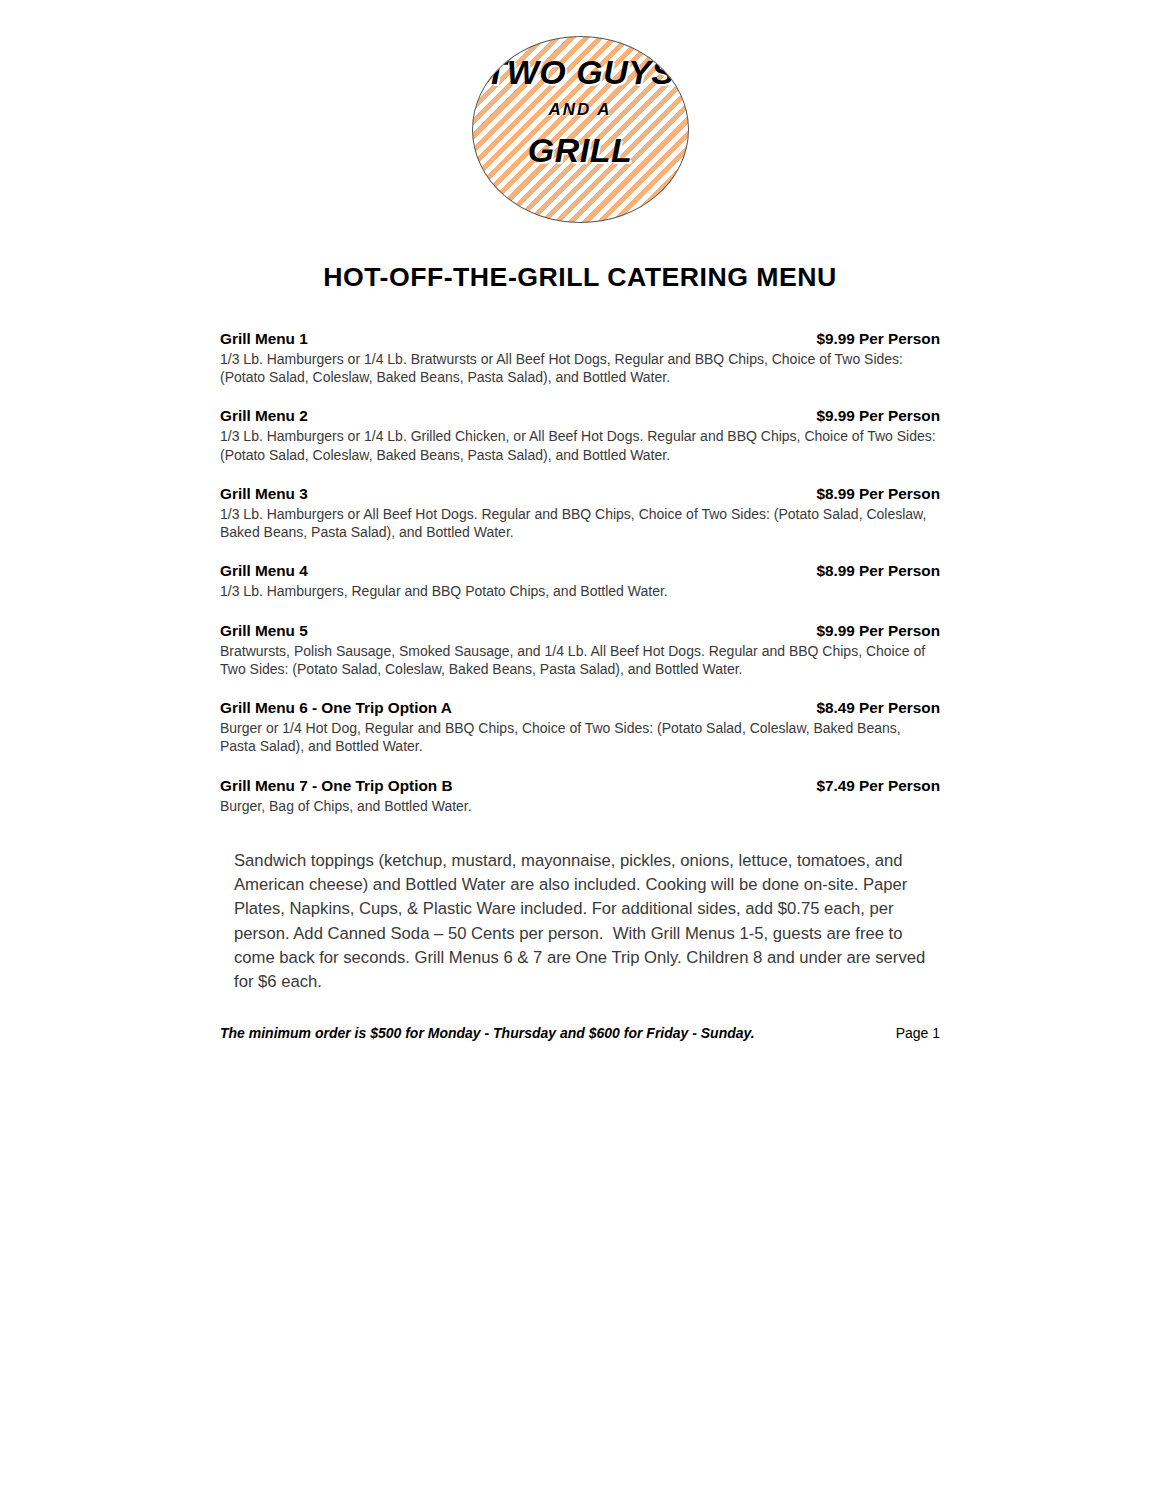TWO GUYS AND A GRILL
HOT-OFF-THE-GRILL CATERING MENU
Grill Menu 1 $9.99 Per Person
1/3 Lb. Hamburgers or 1/4 Lb. Bratwursts or All Beef Hot Dogs, Regular and BBQ Chips, Choice of Two Sides: (Potato Salad, Coleslaw, Baked Beans, Pasta Salad), and Bottled Water.
Grill Menu 2 $9.99 Per Person
1/3 Lb. Hamburgers or 1/4 Lb. Grilled Chicken, or All Beef Hot Dogs. Regular and BBQ Chips, Choice of Two Sides: (Potato Salad, Coleslaw, Baked Beans, Pasta Salad), and Bottled Water.
Grill Menu 3 $8.99 Per Person
1/3 Lb. Hamburgers or All Beef Hot Dogs. Regular and BBQ Chips, Choice of Two Sides: (Potato Salad, Coleslaw, Baked Beans, Pasta Salad), and Bottled Water.
Grill Menu 4 $8.99 Per Person
1/3 Lb. Hamburgers, Regular and BBQ Potato Chips, and Bottled Water.
Grill Menu 5 $9.99 Per Person
Bratwursts, Polish Sausage, Smoked Sausage, and 1/4 Lb. All Beef Hot Dogs. Regular and BBQ Chips, Choice of Two Sides: (Potato Salad, Coleslaw, Baked Beans, Pasta Salad), and Bottled Water.
Grill Menu 6 - One Trip Option A $8.49 Per Person
Burger or 1/4 Hot Dog, Regular and BBQ Chips, Choice of Two Sides: (Potato Salad, Coleslaw, Baked Beans, Pasta Salad), and Bottled Water.
Grill Menu 7 - One Trip Option B $7.49 Per Person
Burger, Bag of Chips, and Bottled Water.
Sandwich toppings (ketchup, mustard, mayonnaise, pickles, onions, lettuce, tomatoes, and American cheese) and Bottled Water are also included. Cooking will be done on-site. Paper Plates, Napkins, Cups, & Plastic Ware included. For additional sides, add $0.75 each, per person. Add Canned Soda – 50 Cents per person. With Grill Menus 1-5, guests are free to come back for seconds. Grill Menus 6 & 7 are One Trip Only. Children 8 and under are served for $6 each.
The minimum order is $500 for Monday - Thursday and $600 for Friday - Sunday. Page 1